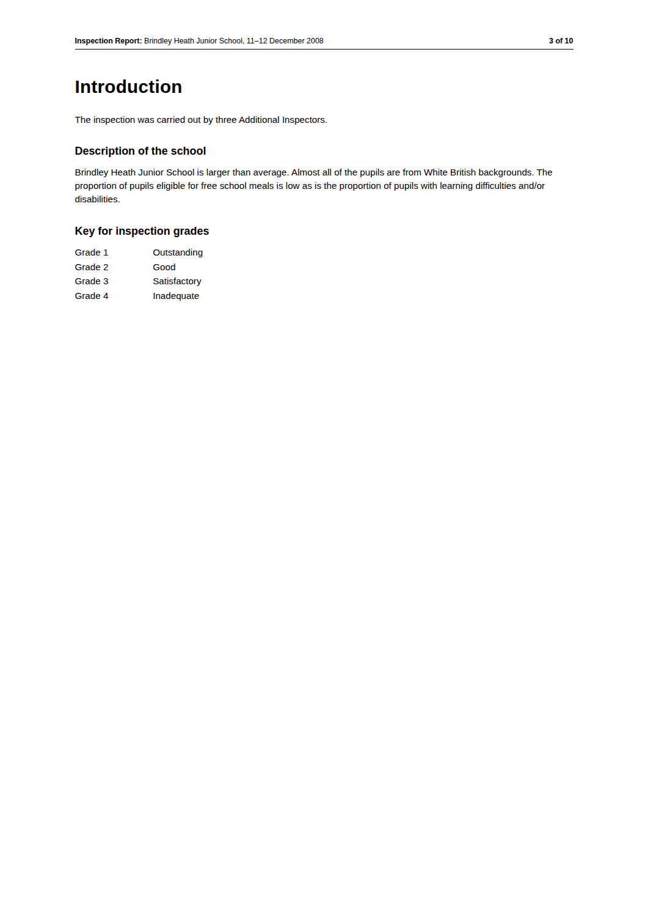Inspection Report: Brindley Heath Junior School, 11–12 December 2008
3 of 10
Introduction
The inspection was carried out by three Additional Inspectors.
Description of the school
Brindley Heath Junior School is larger than average. Almost all of the pupils are from White British backgrounds. The proportion of pupils eligible for free school meals is low as is the proportion of pupils with learning difficulties and/or disabilities.
Key for inspection grades
| Grade 1 | Outstanding |
| Grade 2 | Good |
| Grade 3 | Satisfactory |
| Grade 4 | Inadequate |